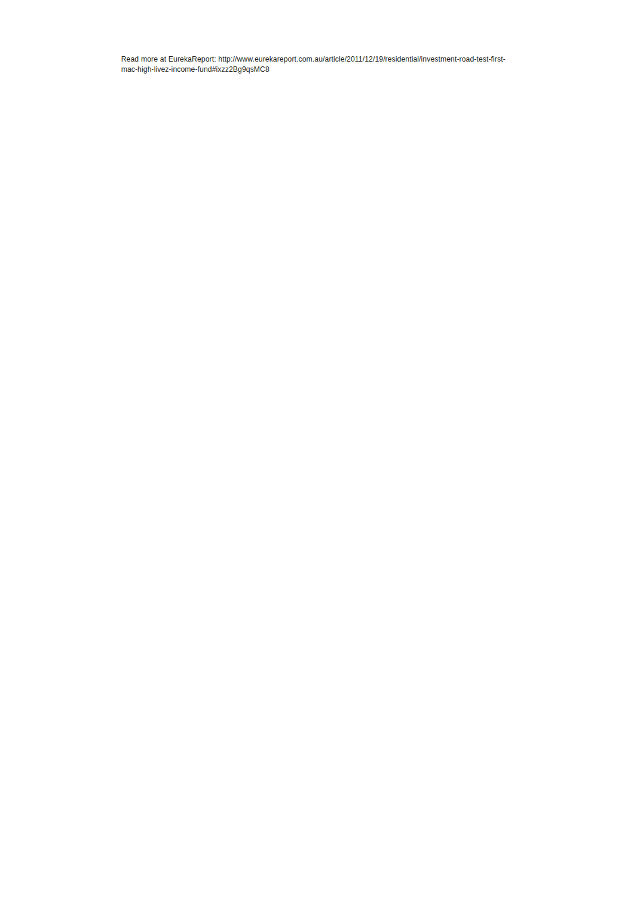Read more at EurekaReport: http://www.eurekareport.com.au/article/2011/12/19/residential/investment-road-test-first-mac-high-livez-income-fund#ixzz2Bg9qsMC8